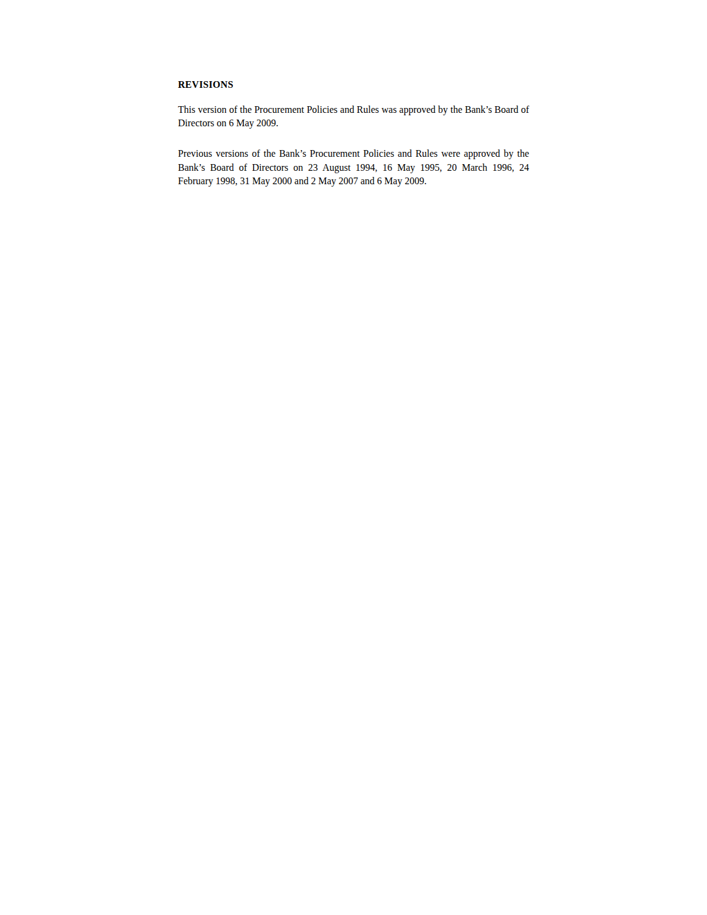REVISIONS
This version of the Procurement Policies and Rules was approved by the Bank’s Board of Directors on 6 May 2009.
Previous versions of the Bank’s Procurement Policies and Rules were approved by the Bank’s Board of Directors on 23 August 1994, 16 May 1995, 20 March 1996, 24 February 1998, 31 May 2000 and 2 May 2007 and 6 May 2009.